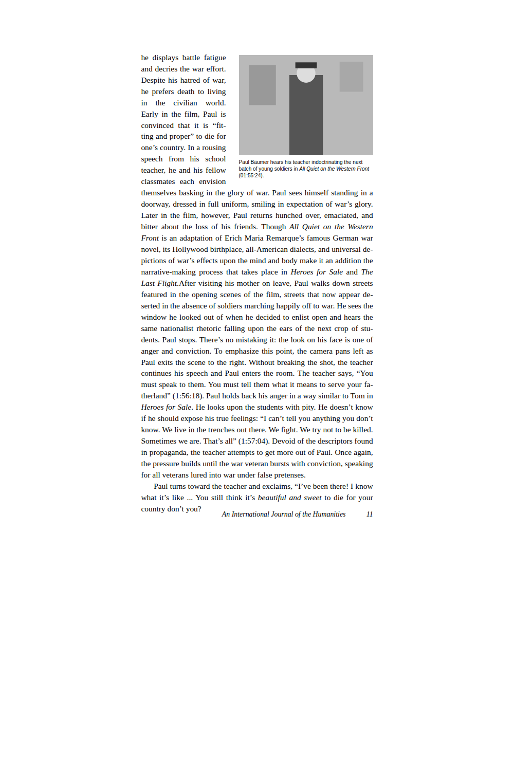Paul Bäumer hears his teacher indoctrinating the next batch of young soldiers in All Quiet on the Western Front (01:55:24).
he displays battle fatigue and decries the war effort. Despite his hatred of war, he prefers death to living in the civilian world. Early in the film, Paul is convinced that it is “fitting and proper” to die for one’s country. In a rousing speech from his school teacher, he and his fellow classmates each envision themselves basking in the glory of war. Paul sees himself standing in a doorway, dressed in full uniform, smiling in expectation of war’s glory. Later in the film, however, Paul returns hunched over, emaciated, and bitter about the loss of his friends. Though All Quiet on the Western Front is an adaptation of Erich Maria Remarque’s famous German war novel, its Hollywood birthplace, all-American dialects, and universal depictions of war’s effects upon the mind and body make it an addition the narrative-making process that takes place in Heroes for Sale and The Last Flight.After visiting his mother on leave, Paul walks down streets featured in the opening scenes of the film, streets that now appear deserted in the absence of soldiers marching happily off to war. He sees the window he looked out of when he decided to enlist open and hears the same nationalist rhetoric falling upon the ears of the next crop of students. Paul stops. There’s no mistaking it: the look on his face is one of anger and conviction. To emphasize this point, the camera pans left as Paul exits the scene to the right. Without breaking the shot, the teacher continues his speech and Paul enters the room. The teacher says, “You must speak to them. You must tell them what it means to serve your fatherland” (1:56:18). Paul holds back his anger in a way similar to Tom in Heroes for Sale. He looks upon the students with pity. He doesn’t know if he should expose his true feelings: “I can’t tell you anything you don’t know. We live in the trenches out there. We fight. We try not to be killed. Sometimes we are. That’s all” (1:57:04). Devoid of the descriptors found in propaganda, the teacher attempts to get more out of Paul. Once again, the pressure builds until the war veteran bursts with conviction, speaking for all veterans lured into war under false pretenses.
Paul turns toward the teacher and exclaims, “I’ve been there! I know what it’s like ... You still think it’s beautiful and sweet to die for your country don’t you?
An International Journal of the Humanities11